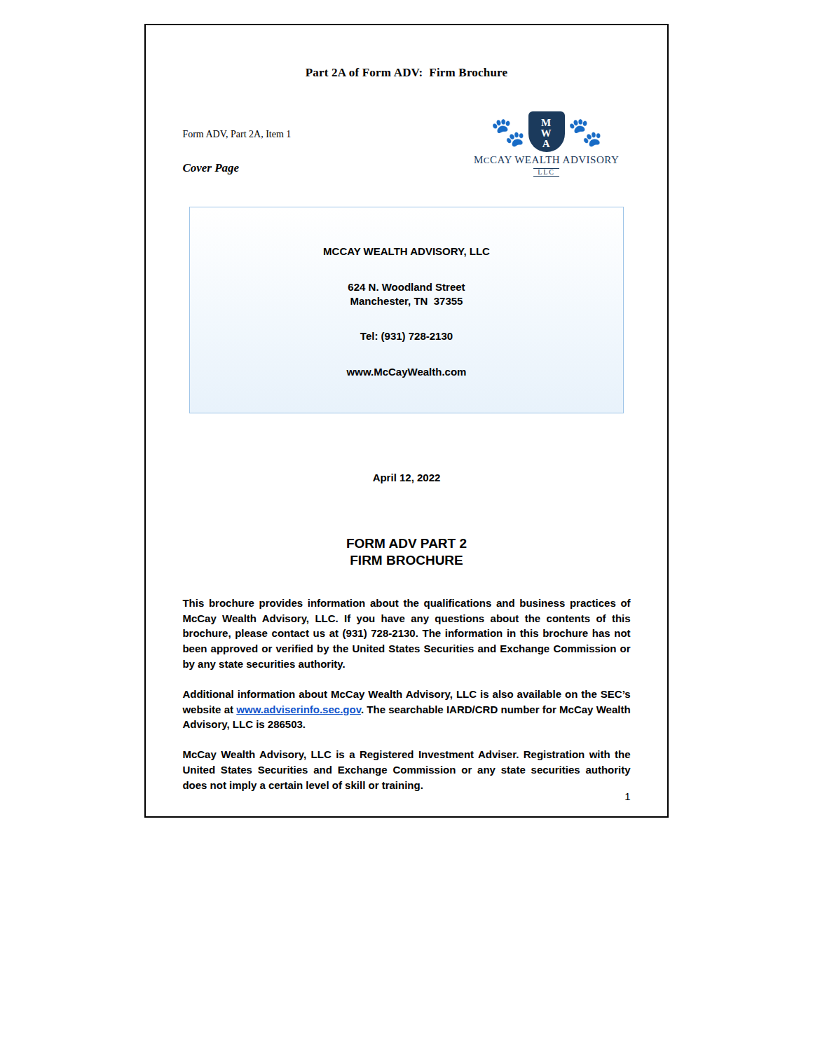Part 2A of Form ADV: Firm Brochure
Form ADV, Part 2A, Item 1
Cover Page
🐾 MWA 🐾
MCCAY WEALTH ADVISORY
LLC
MCCAY WEALTH ADVISORY, LLC
624 N. Woodland Street
Manchester, TN 37355
Tel: (931) 728-2130
www.McCayWealth.com
April 12, 2022
FORM ADV PART 2
FIRM BROCHURE
This brochure provides information about the qualifications and business practices of McCay Wealth Advisory, LLC. If you have any questions about the contents of this brochure, please contact us at (931) 728-2130. The information in this brochure has not been approved or verified by the United States Securities and Exchange Commission or by any state securities authority.
Additional information about McCay Wealth Advisory, LLC is also available on the SEC’s website at www.adviserinfo.sec.gov. The searchable IARD/CRD number for McCay Wealth Advisory, LLC is 286503.
McCay Wealth Advisory, LLC is a Registered Investment Adviser. Registration with the United States Securities and Exchange Commission or any state securities authority does not imply a certain level of skill or training.
1